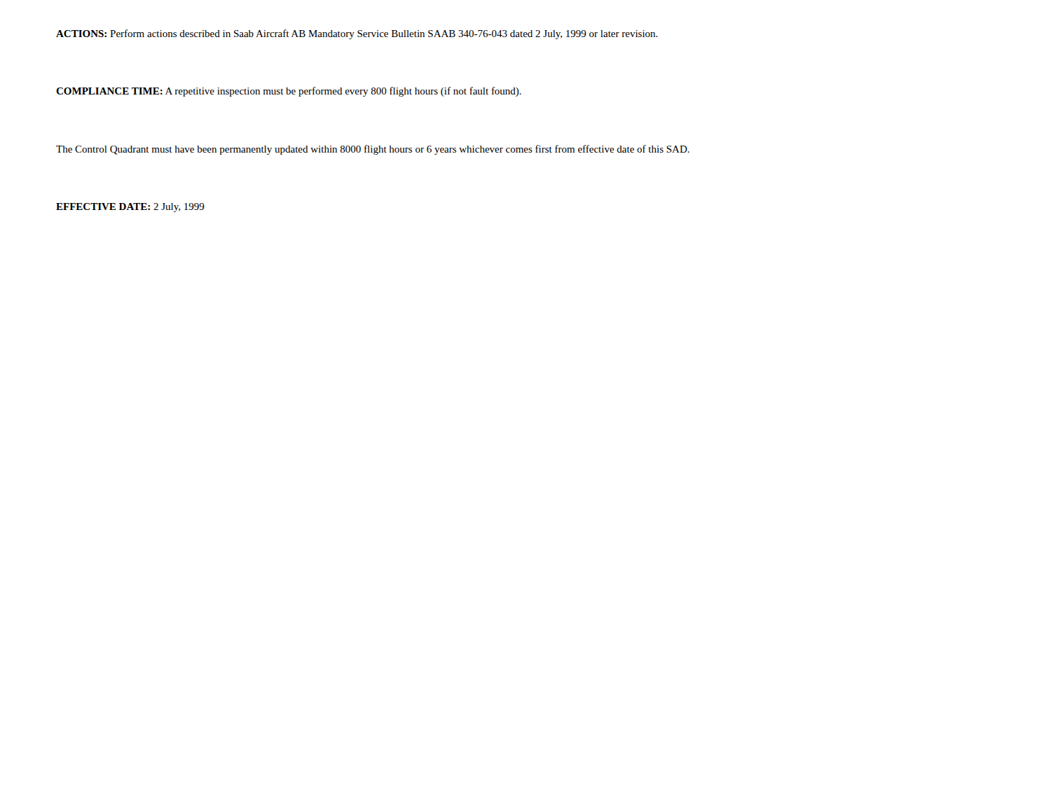ACTIONS: Perform actions described in Saab Aircraft AB Mandatory Service Bulletin SAAB 340-76-043 dated 2 July, 1999 or later revision.
COMPLIANCE TIME: A repetitive inspection must be performed every 800 flight hours (if not fault found).
The Control Quadrant must have been permanently updated within 8000 flight hours or 6 years whichever comes first from effective date of this SAD.
EFFECTIVE DATE: 2 July, 1999